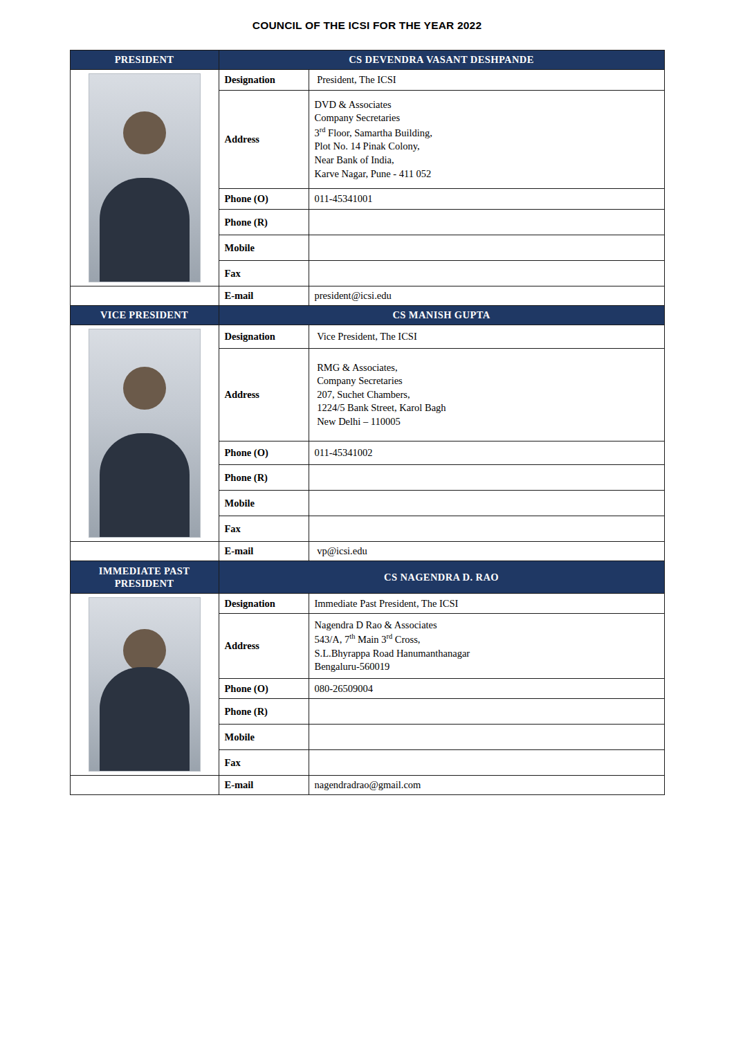COUNCIL OF THE ICSI FOR THE YEAR 2022
| PRESIDENT | CS DEVENDRA VASANT DESHPANDE |
| | Designation | President, The ICSI |
| Address | DVD & Associates Company Secretaries 3 rd Floor, Samartha Building, Plot No. 14 Pinak Colony, Near Bank of India, Karve Nagar, Pune - 411 052 |
| Phone (O) | 011-45341001 |
| Phone (R) | |
| Mobile | |
| Fax | |
| | E-mail | president@icsi.edu |
| VICE PRESIDENT | CS MANISH GUPTA |
| | Designation | Vice President, The ICSI |
| Address | RMG & Associates, Company Secretaries 207, Suchet Chambers, 1224/5 Bank Street, Karol Bagh New Delhi – 110005 |
| Phone (O) | 011-45341002 |
| Phone (R) | |
| Mobile | |
| Fax | |
| | E-mail | vp@icsi.edu |
| IMMEDIATE PAST PRESIDENT | CS NAGENDRA D. RAO |
| | Designation | Immediate Past President, The ICSI |
| Address | Nagendra D Rao & Associates 543/A, 7 th Main 3 rd Cross, S.L.Bhyrappa Road Hanumanthanagar Bengaluru-560019 |
| Phone (O) | 080-26509004 |
| Phone (R) | |
| Mobile | |
| Fax | |
| | E-mail | nagendradrao@gmail.com |